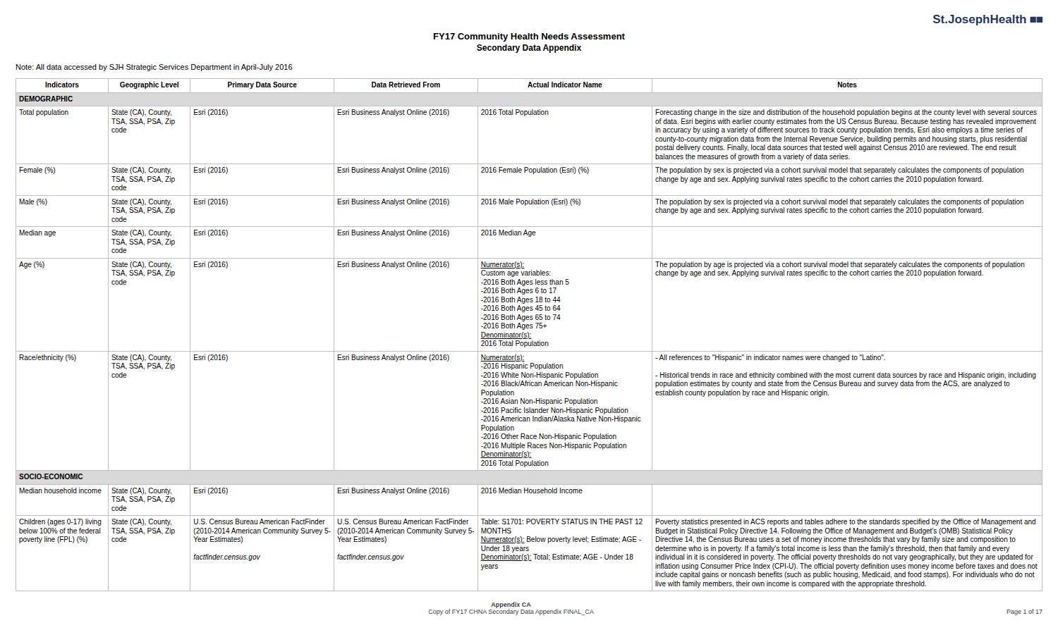St.JosephHealth■■
FY17 Community Health Needs Assessment
Secondary Data Appendix
Note: All data accessed by SJH Strategic Services Department in April-July 2016
| Indicators | Geographic Level | Primary Data Source | Data Retrieved From | Actual Indicator Name | Notes |
| --- | --- | --- | --- | --- | --- |
| DEMOGRAPHIC |
| Total population | State (CA), County, TSA, SSA, PSA, Zip code | Esri (2016) | Esri Business Analyst Online (2016) | 2016 Total Population | Forecasting change in the size and distribution of the household population begins at the county level with several sources of data. Esri begins with earlier county estimates from the US Census Bureau. Because testing has revealed improvement in accuracy by using a variety of different sources to track county population trends, Esri also employs a time series of county-to-county migration data from the Internal Revenue Service, building permits and housing starts, plus residential postal delivery counts. Finally, local data sources that tested well against Census 2010 are reviewed. The end result balances the measures of growth from a variety of data series. |
| Female (%) | State (CA), County, TSA, SSA, PSA, Zip code | Esri (2016) | Esri Business Analyst Online (2016) | 2016 Female Population (Esri) (%) | The population by sex is projected via a cohort survival model that separately calculates the components of population change by age and sex. Applying survival rates specific to the cohort carries the 2010 population forward. |
| Male (%) | State (CA), County, TSA, SSA, PSA, Zip code | Esri (2016) | Esri Business Analyst Online (2016) | 2016 Male Population (Esri) (%) | The population by sex is projected via a cohort survival model that separately calculates the components of population change by age and sex. Applying survival rates specific to the cohort carries the 2010 population forward. |
| Median age | State (CA), County, TSA, SSA, PSA, Zip code | Esri (2016) | Esri Business Analyst Online (2016) | 2016 Median Age | |
| Age (%) | State (CA), County, TSA, SSA, PSA, Zip code | Esri (2016) | Esri Business Analyst Online (2016) | Numerator(s): Custom age variables: -2016 Both Ages less than 5 -2016 Both Ages 6 to 17 -2016 Both Ages 18 to 44 -2016 Both Ages 45 to 64 -2016 Both Ages 65 to 74 -2016 Both Ages 75+ Denominator(s): 2016 Total Population | The population by age is projected via a cohort survival model that separately calculates the components of population change by age and sex. Applying survival rates specific to the cohort carries the 2010 population forward. |
| Race/ethnicity (%) | State (CA), County, TSA, SSA, PSA, Zip code | Esri (2016) | Esri Business Analyst Online (2016) | Numerator(s): -2016 Hispanic Population -2016 White Non-Hispanic Population -2016 Black/African American Non-Hispanic Population -2016 Asian Non-Hispanic Population -2016 Pacific Islander Non-Hispanic Population -2016 American Indian/Alaska Native Non-Hispanic Population -2016 Other Race Non-Hispanic Population -2016 Multiple Races Non-Hispanic Population Denominator(s): 2016 Total Population | - All references to "Hispanic" in indicator names were changed to "Latino". - Historical trends in race and ethnicity combined with the most current data sources by race and Hispanic origin, including population estimates by county and state from the Census Bureau and survey data from the ACS, are analyzed to establish county population by race and Hispanic origin. |
| SOCIO-ECONOMIC |
| Median household income | State (CA), County, TSA, SSA, PSA, Zip code | Esri (2016) | Esri Business Analyst Online (2016) | 2016 Median Household Income | |
| Children (ages 0-17) living below 100% of the federal poverty line (FPL) (%) | State (CA), County, TSA, SSA, PSA, Zip code | U.S. Census Bureau American FactFinder (2010-2014 American Community Survey 5-Year Estimates) factfinder.census.gov | U.S. Census Bureau American FactFinder (2010-2014 American Community Survey 5-Year Estimates) factfinder.census.gov | Table: S1701: POVERTY STATUS IN THE PAST 12 MONTHS Numerator(s): Below poverty level; Estimate; AGE - Under 18 years Denominator(s): Total; Estimate; AGE - Under 18 years | Poverty statistics presented in ACS reports and tables adhere to the standards specified by the Office of Management and Budget in Statistical Policy Directive 14. Following the Office of Management and Budget's (OMB) Statistical Policy Directive 14, the Census Bureau uses a set of money income thresholds that vary by family size and composition to determine who is in poverty. If a family's total income is less than the family's threshold, then that family and every individual in it is considered in poverty. The official poverty thresholds do not vary geographically, but they are updated for inflation using Consumer Price Index (CPI-U). The official poverty definition uses money income before taxes and does not include capital gains or noncash benefits (such as public housing, Medicaid, and food stamps). For individuals who do not live with family members, their own income is compared with the appropriate threshold. |
Appendix CA
Copy of FY17 CHNA Secondary Data Appendix FINAL_CA
Page 1 of 17